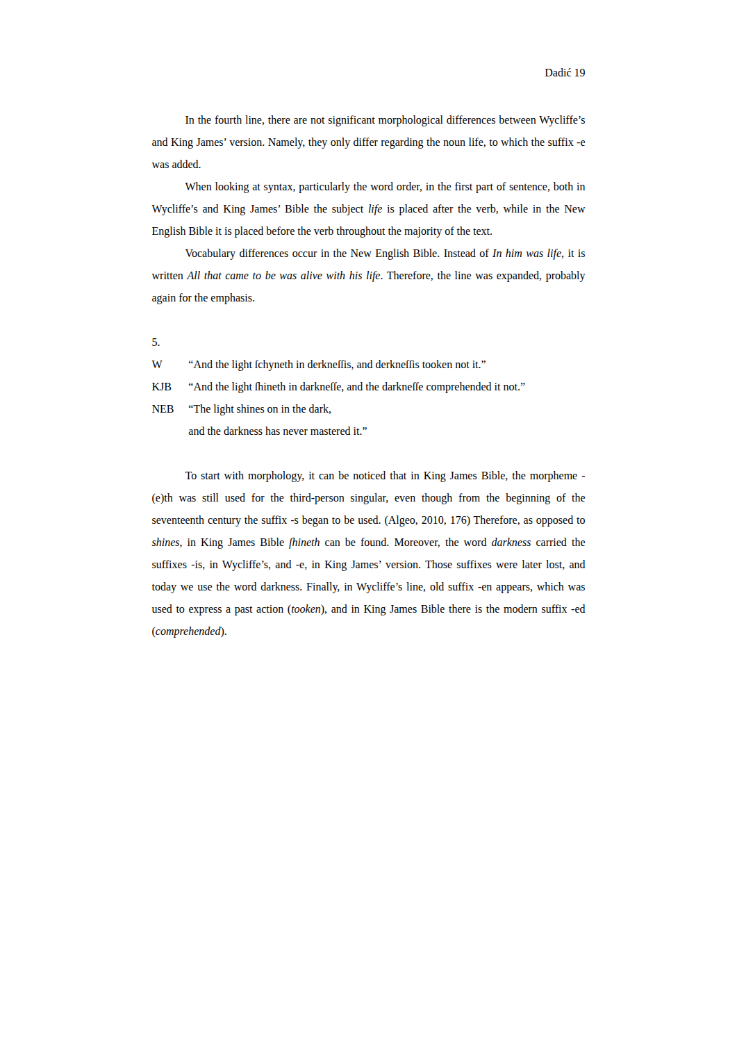Dadić 19
In the fourth line, there are not significant morphological differences between Wycliffe’s and King James’ version. Namely, they only differ regarding the noun life, to which the suffix -e was added.
When looking at syntax, particularly the word order, in the first part of sentence, both in Wycliffe’s and King James’ Bible the subject life is placed after the verb, while in the New English Bible it is placed before the verb throughout the majority of the text.
Vocabulary differences occur in the New English Bible. Instead of In him was life, it is written All that came to be was alive with his life. Therefore, the line was expanded, probably again for the emphasis.
5.
| W | “And the light ſchyneth in derkneſſis, and derkneſſis tooken not it.” |
| KJB | “And the light ſhineth in darkneſſe, and the darkneſſe comprehended it not.” |
| NEB | “The light shines on in the dark, |
| | and the darkness has never mastered it.” |
To start with morphology, it can be noticed that in King James Bible, the morpheme -(e)th was still used for the third-person singular, even though from the beginning of the seventeenth century the suffix -s began to be used. (Algeo, 2010, 176) Therefore, as opposed to shines, in King James Bible ſhineth can be found. Moreover, the word darkness carried the suffixes -is, in Wycliffe’s, and -e, in King James’ version. Those suffixes were later lost, and today we use the word darkness. Finally, in Wycliffe’s line, old suffix -en appears, which was used to express a past action (tooken), and in King James Bible there is the modern suffix -ed (comprehended).